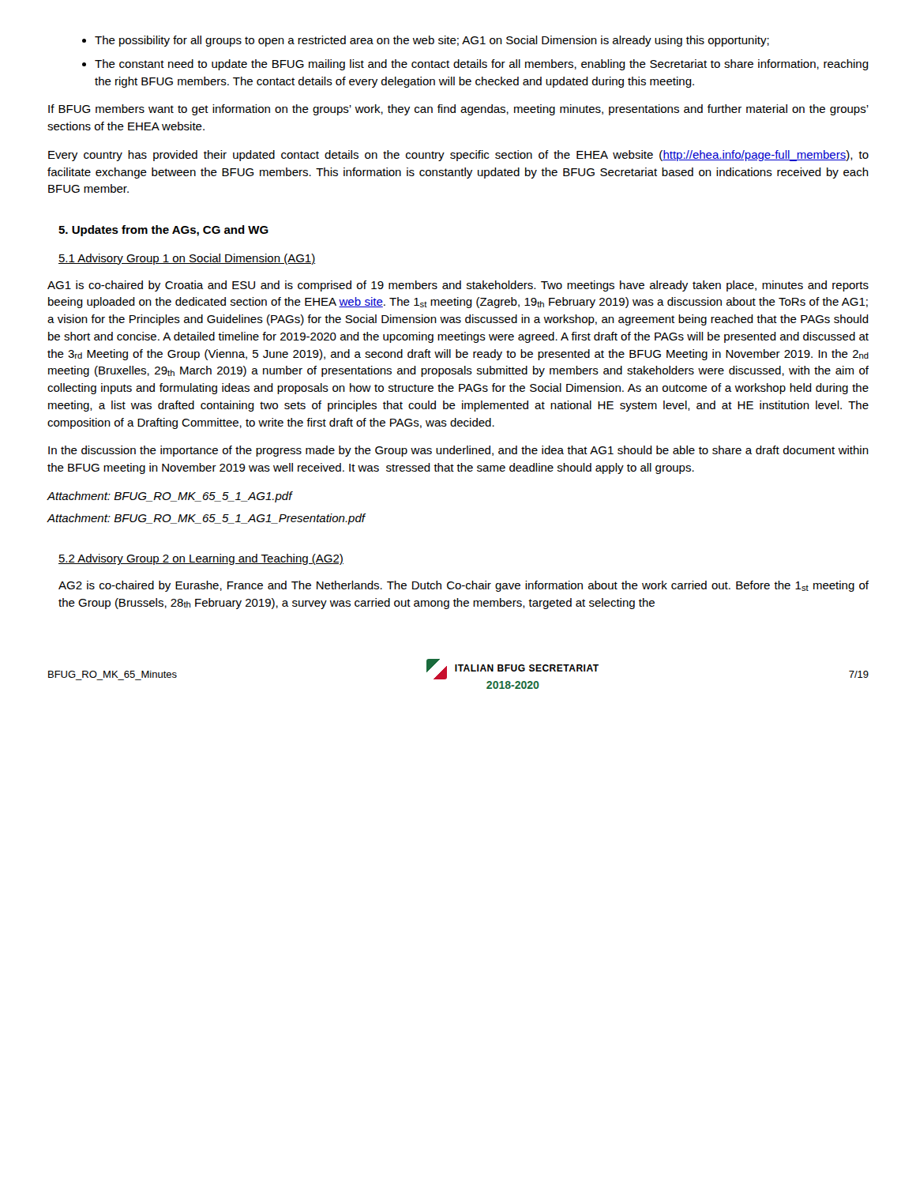The possibility for all groups to open a restricted area on the web site; AG1 on Social Dimension is already using this opportunity;
The constant need to update the BFUG mailing list and the contact details for all members, enabling the Secretariat to share information, reaching the right BFUG members. The contact details of every delegation will be checked and updated during this meeting.
If BFUG members want to get information on the groups’ work, they can find agendas, meeting minutes, presentations and further material on the groups’ sections of the EHEA website.
Every country has provided their updated contact details on the country specific section of the EHEA website (http://ehea.info/page-full_members), to facilitate exchange between the BFUG members. This information is constantly updated by the BFUG Secretariat based on indications received by each BFUG member.
5. Updates from the AGs, CG and WG
5.1 Advisory Group 1 on Social Dimension (AG1)
AG1 is co-chaired by Croatia and ESU and is comprised of 19 members and stakeholders. Two meetings have already taken place, minutes and reports beeing uploaded on the dedicated section of the EHEA web site. The 1st meeting (Zagreb, 19th February 2019) was a discussion about the ToRs of the AG1; a vision for the Principles and Guidelines (PAGs) for the Social Dimension was discussed in a workshop, an agreement being reached that the PAGs should be short and concise. A detailed timeline for 2019-2020 and the upcoming meetings were agreed. A first draft of the PAGs will be presented and discussed at the 3rd Meeting of the Group (Vienna, 5 June 2019), and a second draft will be ready to be presented at the BFUG Meeting in November 2019. In the 2nd meeting (Bruxelles, 29th March 2019) a number of presentations and proposals submitted by members and stakeholders were discussed, with the aim of collecting inputs and formulating ideas and proposals on how to structure the PAGs for the Social Dimension. As an outcome of a workshop held during the meeting, a list was drafted containing two sets of principles that could be implemented at national HE system level, and at HE institution level. The composition of a Drafting Committee, to write the first draft of the PAGs, was decided.
In the discussion the importance of the progress made by the Group was underlined, and the idea that AG1 should be able to share a draft document within the BFUG meeting in November 2019 was well received. It was stressed that the same deadline should apply to all groups.
Attachment: BFUG_RO_MK_65_5_1_AG1.pdf
Attachment: BFUG_RO_MK_65_5_1_AG1_Presentation.pdf
5.2 Advisory Group 2 on Learning and Teaching (AG2)
AG2 is co-chaired by Eurashe, France and The Netherlands. The Dutch Co-chair gave information about the work carried out. Before the 1st meeting of the Group (Brussels, 28th February 2019), a survey was carried out among the members, targeted at selecting the
BFUG_RO_MK_65_Minutes
ITALIAN BFUG SECRETARIAT
2018-2020
7/19